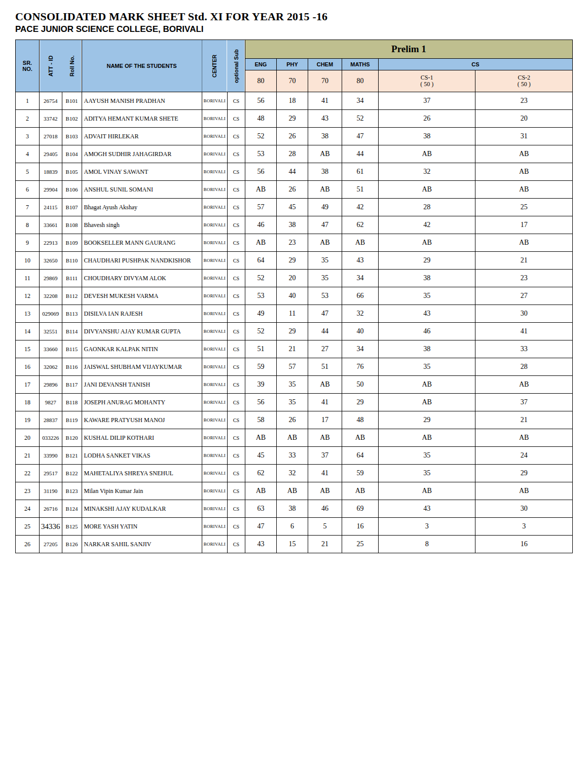CONSOLIDATED MARK SHEET Std. XI FOR YEAR 2015 -16
PACE JUNIOR SCIENCE COLLEGE, BORIVALI
| SR. NO. | ATT - ID | Roll No. | NAME OF THE STUDENTS | CENTER | optional Sub | Prelim 1 |
| --- | --- | --- | --- | --- | --- | --- |
| ENG | PHY | CHEM | MATHS | CS |
| 80 | 70 | 70 | 80 | CS-1 ( 50 ) | CS-2 ( 50 ) |
| 1 | 26754 | B101 | AAYUSH MANISH PRADHAN | BORIVALI | CS | 56 | 18 | 41 | 34 | 37 | 23 |
| 2 | 33742 | B102 | ADITYA HEMANT KUMAR SHETE | BORIVALI | CS | 48 | 29 | 43 | 52 | 26 | 20 |
| 3 | 27018 | B103 | ADVAIT HIRLEKAR | BORIVALI | CS | 52 | 26 | 38 | 47 | 38 | 31 |
| 4 | 29405 | B104 | AMOGH SUDHIR JAHAGIRDAR | BORIVALI | CS | 53 | 28 | AB | 44 | AB | AB |
| 5 | 18839 | B105 | AMOL VINAY SAWANT | BORIVALI | CS | 56 | 44 | 38 | 61 | 32 | AB |
| 6 | 29904 | B106 | ANSHUL SUNIL SOMANI | BORIVALI | CS | AB | 26 | AB | 51 | AB | AB |
| 7 | 24115 | B107 | Bhagat Ayush Akshay | BORIVALI | CS | 57 | 45 | 49 | 42 | 28 | 25 |
| 8 | 33661 | B108 | Bhavesh singh | BORIVALI | CS | 46 | 38 | 47 | 62 | 42 | 17 |
| 9 | 22913 | B109 | BOOKSELLER MANN GAURANG | BORIVALI | CS | AB | 23 | AB | AB | AB | AB |
| 10 | 32650 | B110 | CHAUDHARI PUSHPAK NANDKISHOR | BORIVALI | CS | 64 | 29 | 35 | 43 | 29 | 21 |
| 11 | 29869 | B111 | CHOUDHARY DIVYAM ALOK | BORIVALI | CS | 52 | 20 | 35 | 34 | 38 | 23 |
| 12 | 32208 | B112 | DEVESH MUKESH VARMA | BORIVALI | CS | 53 | 40 | 53 | 66 | 35 | 27 |
| 13 | 029069 | B113 | DISILVA IAN RAJESH | BORIVALI | CS | 49 | 11 | 47 | 32 | 43 | 30 |
| 14 | 32551 | B114 | DIVYANSHU AJAY KUMAR GUPTA | BORIVALI | CS | 52 | 29 | 44 | 40 | 46 | 41 |
| 15 | 33660 | B115 | GAONKAR KALPAK NITIN | BORIVALI | CS | 51 | 21 | 27 | 34 | 38 | 33 |
| 16 | 32062 | B116 | JAISWAL SHUBHAM VIJAYKUMAR | BORIVALI | CS | 59 | 57 | 51 | 76 | 35 | 28 |
| 17 | 29896 | B117 | JANI DEVANSH TANISH | BORIVALI | CS | 39 | 35 | AB | 50 | AB | AB |
| 18 | 9827 | B118 | JOSEPH ANURAG MOHANTY | BORIVALI | CS | 56 | 35 | 41 | 29 | AB | 37 |
| 19 | 28837 | B119 | KAWARE PRATYUSH MANOJ | BORIVALI | CS | 58 | 26 | 17 | 48 | 29 | 21 |
| 20 | 033226 | B120 | KUSHAL DILIP KOTHARI | BORIVALI | CS | AB | AB | AB | AB | AB | AB |
| 21 | 33990 | B121 | LODHA SANKET VIKAS | BORIVALI | CS | 45 | 33 | 37 | 64 | 35 | 24 |
| 22 | 29517 | B122 | MAHETALIYA SHREYA SNEHUL | BORIVALI | CS | 62 | 32 | 41 | 59 | 35 | 29 |
| 23 | 31190 | B123 | Milan Vipin Kumar Jain | BORIVALI | CS | AB | AB | AB | AB | AB | AB |
| 24 | 26716 | B124 | MINAKSHI AJAY KUDALKAR | BORIVALI | CS | 63 | 38 | 46 | 69 | 43 | 30 |
| 25 | 34336 | B125 | MORE YASH YATIN | BORIVALI | CS | 47 | 6 | 5 | 16 | 3 | 3 |
| 26 | 27205 | B126 | NARKAR SAHIL SANJIV | BORIVALI | CS | 43 | 15 | 21 | 25 | 8 | 16 |